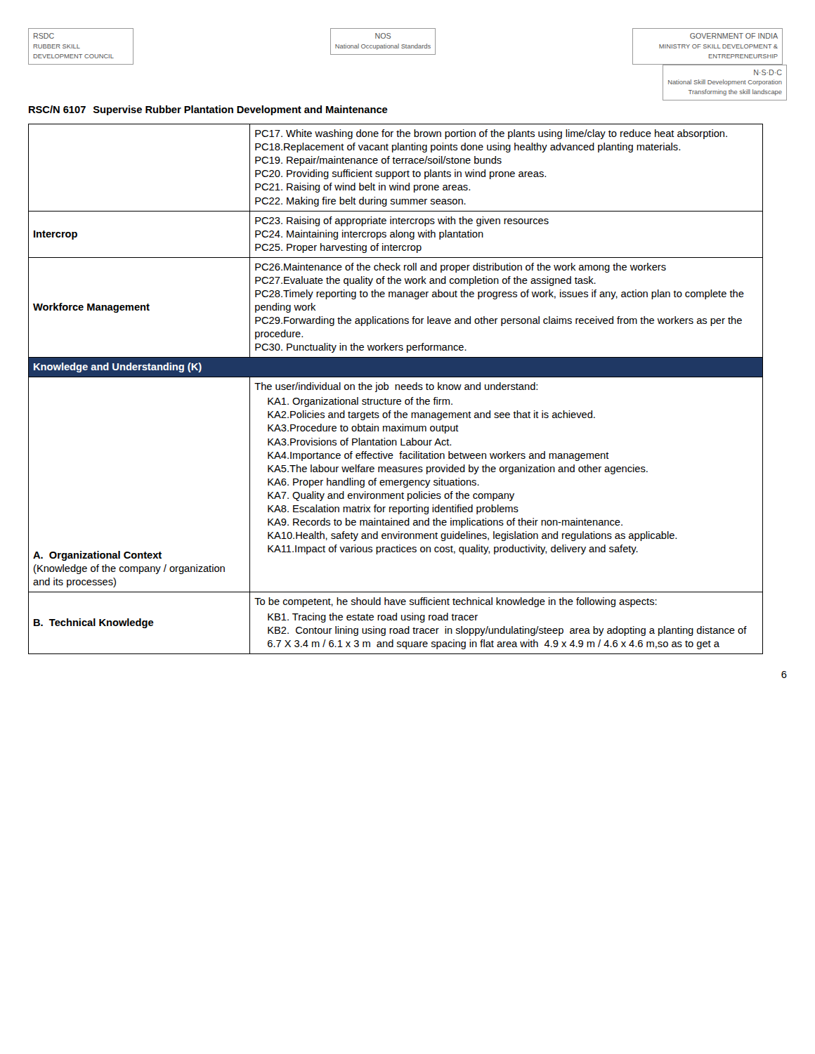RSDC
RUBBER SKILL DEVELOPMENT COUNCIL
NOS
National Occupational Standards
GOVERNMENT OF INDIA
MINISTRY OF SKILL DEVELOPMENT & ENTREPRENEURSHIP
N·S·D·C
National Skill Development Corporation
Transforming the skill landscape
RSC/N 6107 Supervise Rubber Plantation Development and Maintenance
| | PC17. White washing done for the brown portion of the plants using lime/clay to reduce heat absorption. PC18.Replacement of vacant planting points done using healthy advanced planting materials. PC19. Repair/maintenance of terrace/soil/stone bunds PC20. Providing sufficient support to plants in wind prone areas. PC21. Raising of wind belt in wind prone areas. PC22. Making fire belt during summer season. | |
| Intercrop | PC23. Raising of appropriate intercrops with the given resources PC24. Maintaining intercrops along with plantation PC25. Proper harvesting of intercrop | |
| Workforce Management | PC26.Maintenance of the check roll and proper distribution of the work among the workers PC27.Evaluate the quality of the work and completion of the assigned task. PC28.Timely reporting to the manager about the progress of work, issues if any, action plan to complete the pending work PC29.Forwarding the applications for leave and other personal claims received from the workers as per the procedure. PC30. Punctuality in the workers performance. | |
| Knowledge and Understanding (K) | |
| A. Organizational Context (Knowledge of the company / organization and its processes) | The user/individual on the job needs to know and understand: KA1. Organizational structure of the firm. KA2.Policies and targets of the management and see that it is achieved. KA3.Procedure to obtain maximum output KA3.Provisions of Plantation Labour Act. KA4.Importance of effective facilitation between workers and management KA5.The labour welfare measures provided by the organization and other agencies. KA6. Proper handling of emergency situations. KA7. Quality and environment policies of the company KA8. Escalation matrix for reporting identified problems KA9. Records to be maintained and the implications of their non-maintenance. KA10.Health, safety and environment guidelines, legislation and regulations as applicable. KA11.Impact of various practices on cost, quality, productivity, delivery and safety. | |
| B. Technical Knowledge | To be competent, he should have sufficient technical knowledge in the following aspects: KB1. Tracing the estate road using road tracer KB2. Contour lining using road tracer in sloppy/undulating/steep area by adopting a planting distance of 6.7 X 3.4 m / 6.1 x 3 m and square spacing in flat area with 4.9 x 4.9 m / 4.6 x 4.6 m,so as to get a | |
6